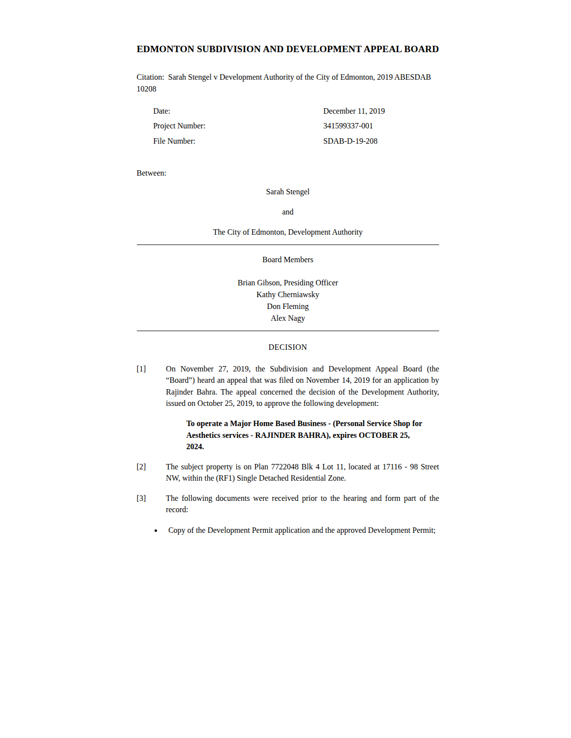EDMONTON SUBDIVISION AND DEVELOPMENT APPEAL BOARD
Citation: Sarah Stengel v Development Authority of the City of Edmonton, 2019 ABESDAB 10208
| Date: | December 11, 2019 |
| Project Number: | 341599337-001 |
| File Number: | SDAB-D-19-208 |
Between:
Sarah Stengel
and
The City of Edmonton, Development Authority
Board Members
Brian Gibson, Presiding Officer
Kathy Cherniawsky
Don Fleming
Alex Nagy
DECISION
[1]
On November 27, 2019, the Subdivision and Development Appeal Board (the “Board”) heard an appeal that was filed on November 14, 2019 for an application by Rajinder Bahra. The appeal concerned the decision of the Development Authority, issued on October 25, 2019, to approve the following development:
To operate a Major Home Based Business - (Personal Service Shop for Aesthetics services - RAJINDER BAHRA), expires OCTOBER 25, 2024.
[2]
The subject property is on Plan 7722048 Blk 4 Lot 11, located at 17116 - 98 Street NW, within the (RF1) Single Detached Residential Zone.
[3]
The following documents were received prior to the hearing and form part of the record:
Copy of the Development Permit application and the approved Development Permit;